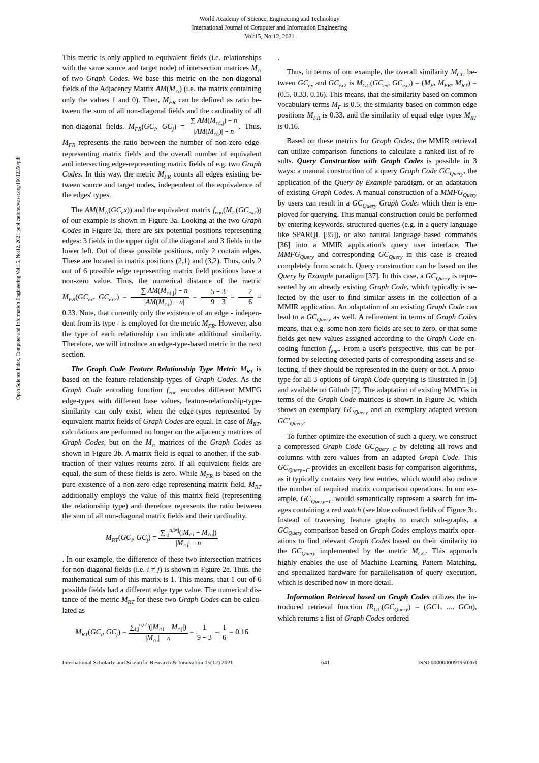Open Science Index, Computer and Information Engineering Vol:15, No:12, 2021 publications.waset.org/10012350/pdf
World Academy of Science, Engineering and Technology
International Journal of Computer and Information Engineering
Vol:15, No:12, 2021
This metric is only applied to equivalent fields (i.e. relationships with the same source and target node) of intersection matrices M∩ of two Graph Codes. We base this metric on the non-diagonal fields of the Adjacency Matrix AM(M∩) (i.e. the matrix containing only the values 1 and 0). Then, MFR can be defined as ratio between the sum of all non-diagonal fields and the cardinality of all non-diagonal fields. MFR(GCi, GCj) = ∑ AM(M∩i,j) − n|AM(M∩i)| − n. Thus, MFR represents the ratio between the number of non-zero edge-representing matrix fields and the overall number of equivalent and intersecting edge-representing matrix fields of e.g. two Graph Codes. In this way, the metric MFR counts all edges existing between source and target nodes, independent of the equivalence of the edges' types.
The AM(M∩(GCex)) and the equivalent matrix fequ(M∩(GCex2)) of our example is shown in Figure 3a. Looking at the two Graph Codes in Figure 3a, there are six potential positions representing edges: 3 fields in the upper right of the diagonal and 3 fields in the lower left. Out of these possible positions, only 2 contain edges. These are located in matrix positions (2,1) and (3,2). Thus, only 2 out of 6 possible edge representing matrix field positions have a non-zero value. Thus, the numerical distance of the metric MFR(GCex, GCex2) = ∑ AM(M∩i,j) − n|AM(M∩i) − n| = 5 − 39 − 3 = 26 = 0.33. Note, that currently only the existence of an edge - independent from its type - is employed for the metric MFR. However, also the type of each relationship can indicate additional similarity. Therefore, we will introduce an edge-type-based metric in the next section.
The Graph Code Feature Relationship Type Metric MRT is based on the feature-relationship-types of Graph Codes. As the Graph Code encoding function fenc encodes different MMFG edge-types with different base values, feature-relationship-type-similarity can only exist, when the edge-types represented by equivalent matrix fields of Graph Codes are equal. In case of MRT, calculations are performed no longer on the adjacency matrices of Graph Codes, but on the M∩ matrices of the Graph Codes as shown in Figure 3b. A matrix field is equal to another, if the subtraction of their values returns zero. If all equivalent fields are equal, the sum of these fields is zero. While MFR is based on the pure existence of a non-zero edge representing matrix field, MRT additionally employs the value of this matrix field (representing the relationship type) and therefore represents the ratio between the sum of all non-diagonal matrix fields and their cardinality.
MRT(GCi, GCj) = ∑i,jn,i≠j(|M∩i − M∩j|)|M∩i| − n
. In our example, the difference of these two intersection matrices for non-diagonal fields (i.e. i ≠ j) is shown in Figure 2e. Thus, the mathematical sum of this matrix is 1. This means, that 1 out of 6 possible fields had a different edge type value. The numerical distance of the metric MRT for these two Graph Codes can be calculated as
MRT(GCi, GCj) = ∑i,jn,i≠j(|M∩i − M∩j|)|M∩i| − n = 19 − 3 = 16 = 0.16
.
Thus, in terms of our example, the overall similarity MGC between GCex and GCex2 is MGC(GCex, GCex2) = (MF, MFR, MRT) = (0.5, 0.33, 0.16). This means, that the similarity based on common vocabulary terms MF is 0.5, the similarity based on common edge positions MFR is 0.33, and the similarity of equal edge types MRT is 0.16.
Based on these metrics for Graph Codes, the MMIR retrieval can utilize comparison functions to calculate a ranked list of results. Query Construction with Graph Codes is possible in 3 ways: a manual construction of a query Graph Code GCQuery, the application of the Query by Example paradigm, or an adaptation of existing Graph Codes. A manual construction of a MMFGQuery by users can result in a GCQuery Graph Code, which then is employed for querying. This manual construction could be performed by entering keywords, structured queries (e.g. in a query language like SPARQL [35]), or also natural language based commands [36] into a MMIR application's query user interface. The MMFGQuery and corresponding GCQuery in this case is created completely from scratch. Query construction can be based on the Query by Example paradigm [37]. In this case, a GCQuery is represented by an already existing Graph Code, which typically is selected by the user to find similar assets in the collection of a MMIR application. An adaptation of an existing Graph Code can lead to a GCQuery as well. A refinement in terms of Graph Codes means, that e.g. some non-zero fields are set to zero, or that some fields get new values assigned according to the Graph Code encoding function fenc. From a user's perspective, this can be performed by selecting detected parts of corresponding assets and selecting, if they should be represented in the query or not. A prototype for all 3 options of Graph Code querying is illustrated in [5] and available on Github [7]. The adaptation of existing MMFGs in terms of the Graph Code matrices is shown in Figure 3c, which shows an exemplary GCQuery and an exemplary adapted version GC′Query.
To further optimize the execution of such a query, we construct a compressed Graph Code GCQuery−C by deleting all rows and columns with zero values from an adapted Graph Code. This GCQuery−C provides an excellent basis for comparison algorithms, as it typically contains very few entries, which would also reduce the number of required matrix comparison operations. In our example, GCQuery−C would semantically represent a search for images containing a red watch (see blue coloured fields of Figure 3c. Instead of traversing feature graphs to match sub-graphs, a GCQuery comparison based on Graph Codes employs matrix-operations to find relevant Graph Codes based on their similarity to the GCQuery implemented by the metric MGC. This approach highly enables the use of Machine Learning, Pattern Matching, and specialized hardware for parallelisation of query execution, which is described now in more detail.
Information Retrieval based on Graph Codes utilizes the introduced retrieval function IRGC(GCQuery) = (GC1, ..., GCn), which returns a list of Graph Codes ordered
International Scholarly and Scientific Research & Innovation 15(12) 2021 641 ISNI:0000000091950263